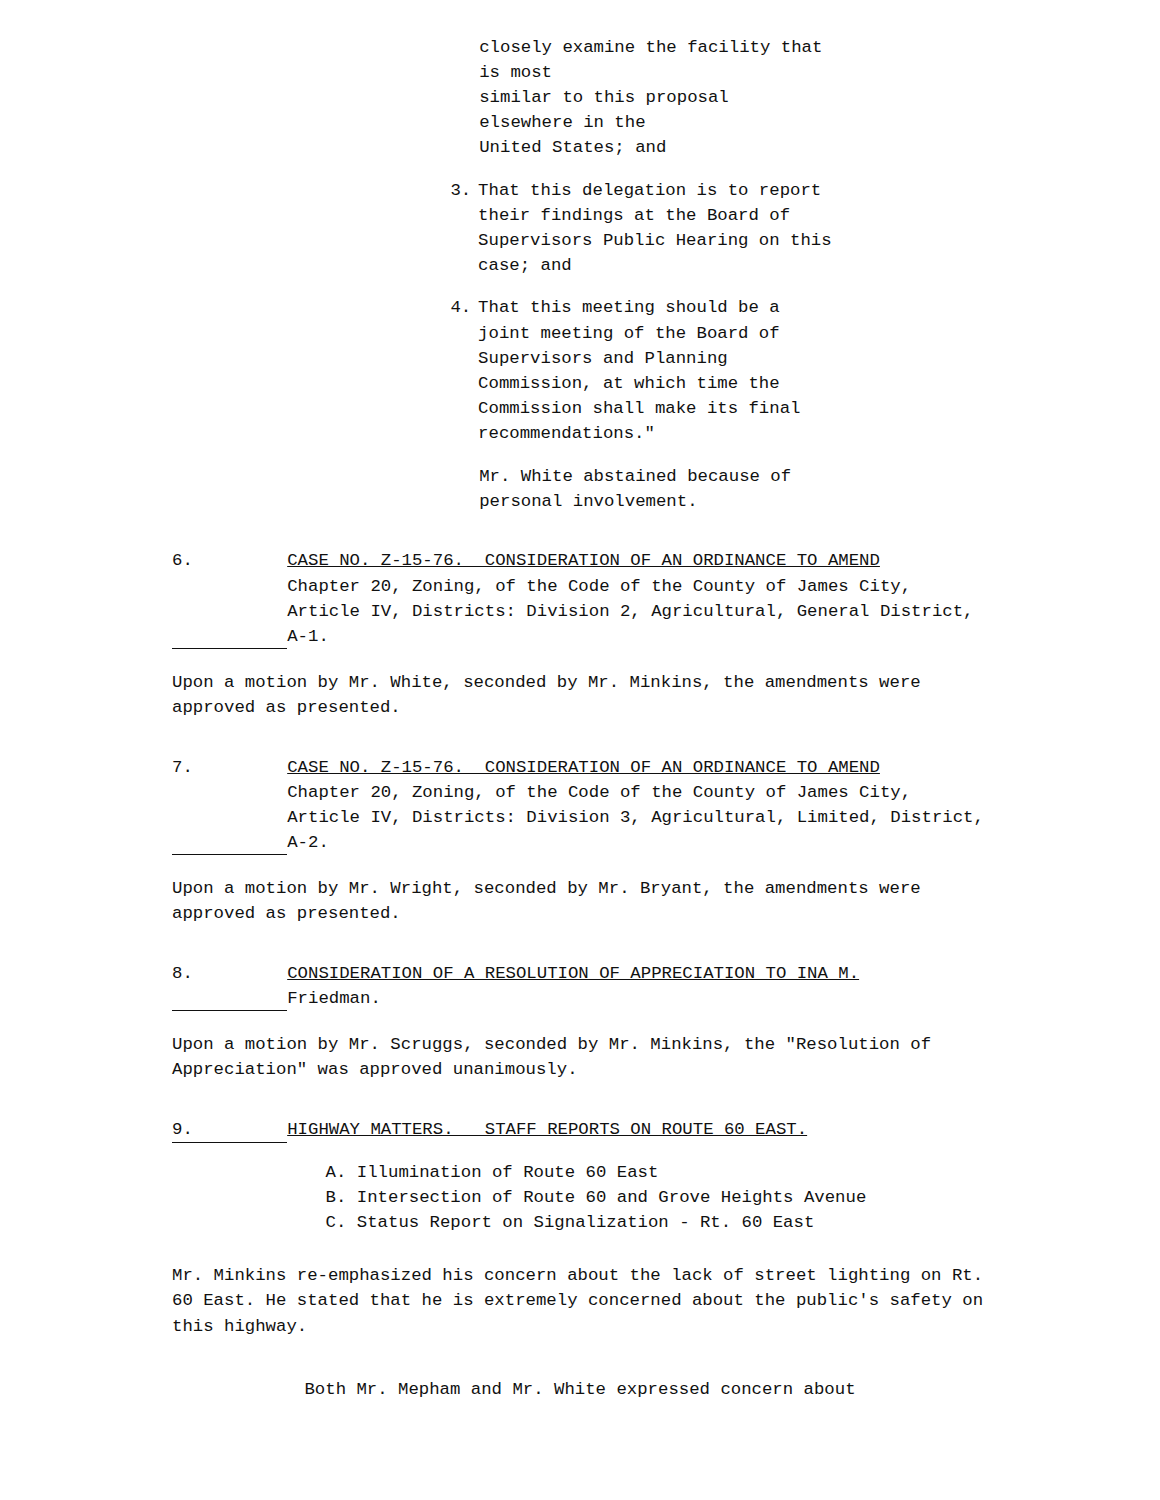closely examine the facility that is most
similar to this proposal elsewhere in the
United States; and
3.
That this delegation is to report their findings at the Board of Supervisors Public Hearing on this case; and
4.
That this meeting should be a joint meeting of the Board of Supervisors and Planning Commission, at which time the Commission shall make its final recommendations."
Mr. White abstained because of personal involvement.
6.
CASE NO. Z-15-76. CONSIDERATION OF AN ORDINANCE TO AMEND Chapter 20, Zoning, of the Code of the County of James City, Article IV, Districts: Division 2, Agricultural, General District, A-1.
Upon a motion by Mr. White, seconded by Mr. Minkins, the amendments were approved as presented.
7.
CASE NO. Z-15-76. CONSIDERATION OF AN ORDINANCE TO AMEND Chapter 20, Zoning, of the Code of the County of James City, Article IV, Districts: Division 3, Agricultural, Limited, District, A-2.
Upon a motion by Mr. Wright, seconded by Mr. Bryant, the amendments were approved as presented.
8.
CONSIDERATION OF A RESOLUTION OF APPRECIATION TO INA M. Friedman.
Upon a motion by Mr. Scruggs, seconded by Mr. Minkins, the "Resolution of Appreciation" was approved unanimously.
9.
HIGHWAY MATTERS. STAFF REPORTS ON ROUTE 60 EAST.
A. Illumination of Route 60 East
B. Intersection of Route 60 and Grove Heights Avenue
C. Status Report on Signalization - Rt. 60 East
Mr. Minkins re-emphasized his concern about the lack of street lighting on Rt. 60 East. He stated that he is extremely concerned about the public's safety on this highway.
Both Mr. Mepham and Mr. White expressed concern about